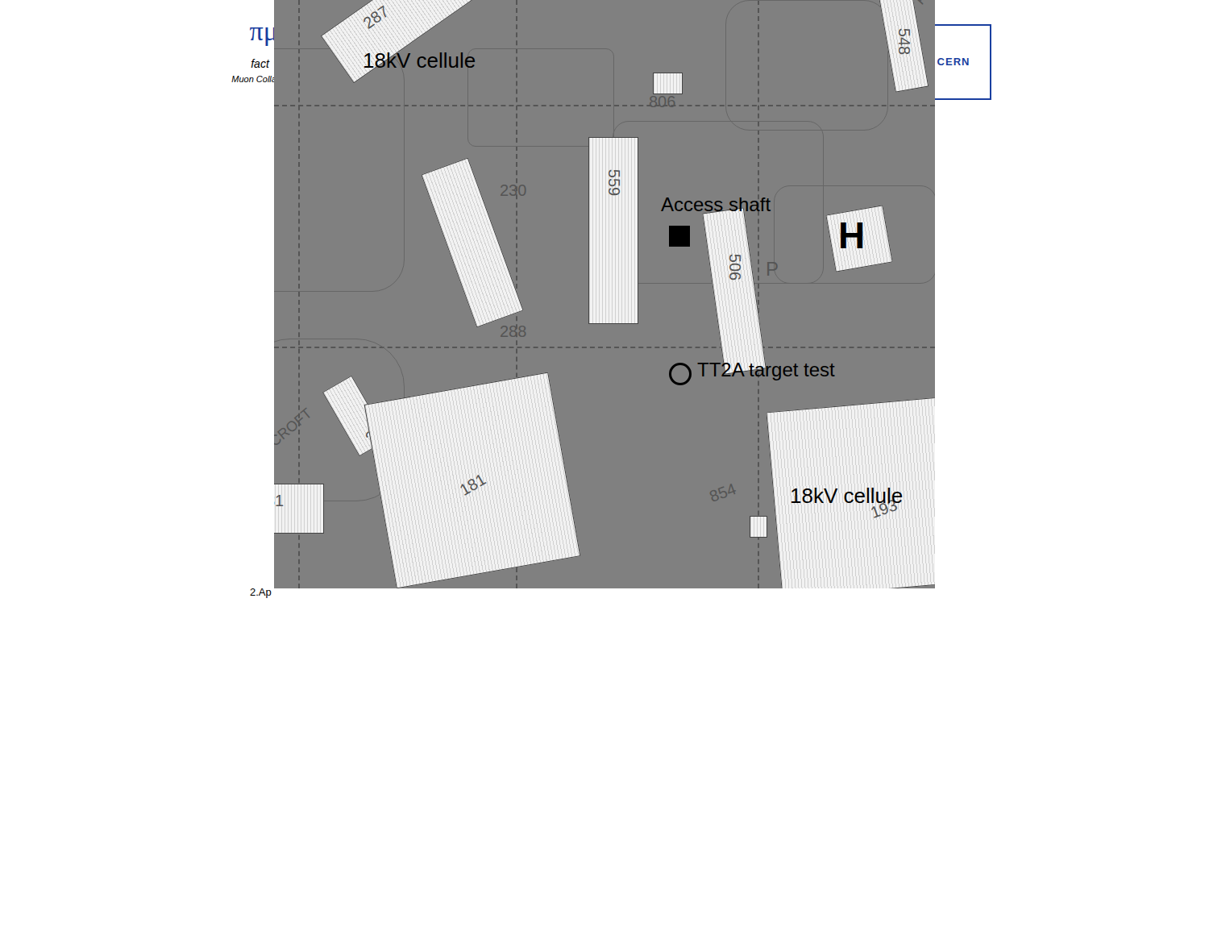πμν
fact✓
Muon Collaboration
CERN
287
230
288
559
506
806
548
54
290
181
81
193
854
P
P
H
Rout
P. L
PLATA
CROFT
ABI
18kV cellule
18kV cellule
Access shaft
TT2A target test
2.Ap